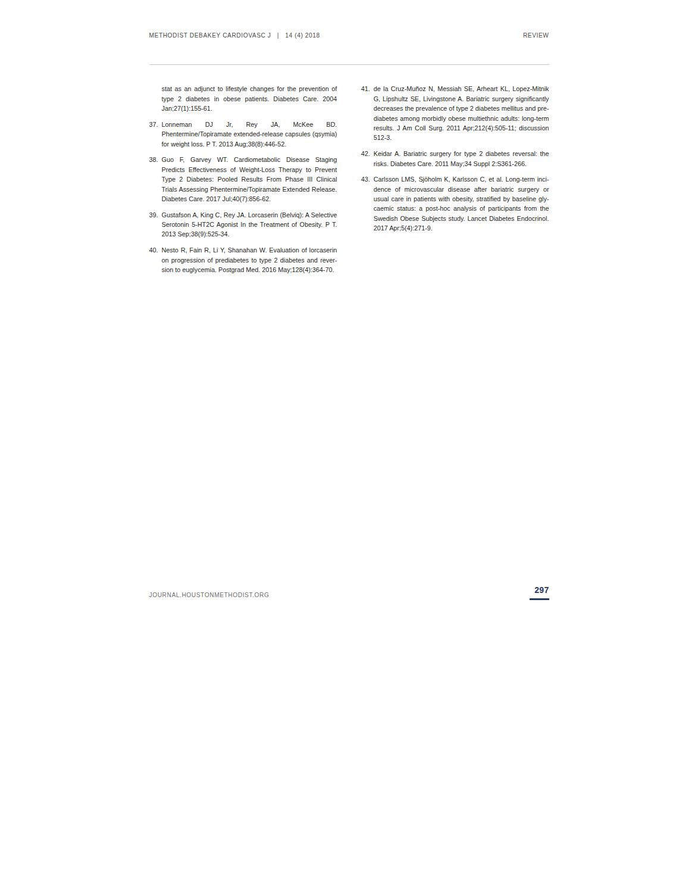Methodist DeBakey Cardiovasc J | 14 (4) 2018
Review
stat as an adjunct to lifestyle changes for the prevention of type 2 diabetes in obese patients. Diabetes Care. 2004 Jan;27(1):155-61.
37. Lonneman DJ Jr, Rey JA, McKee BD. Phentermine/Topiramate extended-release capsules (qsymia) for weight loss. P T. 2013 Aug;38(8):446-52.
38. Guo F, Garvey WT. Cardiometabolic Disease Staging Predicts Effectiveness of Weight-Loss Therapy to Prevent Type 2 Diabetes: Pooled Results From Phase III Clinical Trials Assessing Phentermine/Topiramate Extended Release. Diabetes Care. 2017 Jul;40(7):856-62.
39. Gustafson A, King C, Rey JA. Lorcaserin (Belviq): A Selective Serotonin 5-HT2C Agonist In the Treatment of Obesity. P T. 2013 Sep;38(9):525-34.
40. Nesto R, Fain R, Li Y, Shanahan W. Evaluation of lorcaserin on progression of prediabetes to type 2 diabetes and reversion to euglycemia. Postgrad Med. 2016 May;128(4):364-70.
41. de la Cruz-Muñoz N, Messiah SE, Arheart KL, Lopez-Mitnik G, Lipshultz SE, Livingstone A. Bariatric surgery significantly decreases the prevalence of type 2 diabetes mellitus and prediabetes among morbidly obese multiethnic adults: long-term results. J Am Coll Surg. 2011 Apr;212(4):505-11; discussion 512-3.
42. Keidar A. Bariatric surgery for type 2 diabetes reversal: the risks. Diabetes Care. 2011 May;34 Suppl 2:S361-266.
43. Carlsson LMS, Sjöholm K, Karlsson C, et al. Long-term incidence of microvascular disease after bariatric surgery or usual care in patients with obesity, stratified by baseline glycaemic status: a post-hoc analysis of participants from the Swedish Obese Subjects study. Lancet Diabetes Endocrinol. 2017 Apr;5(4):271-9.
journal.houstonmethodist.org
297